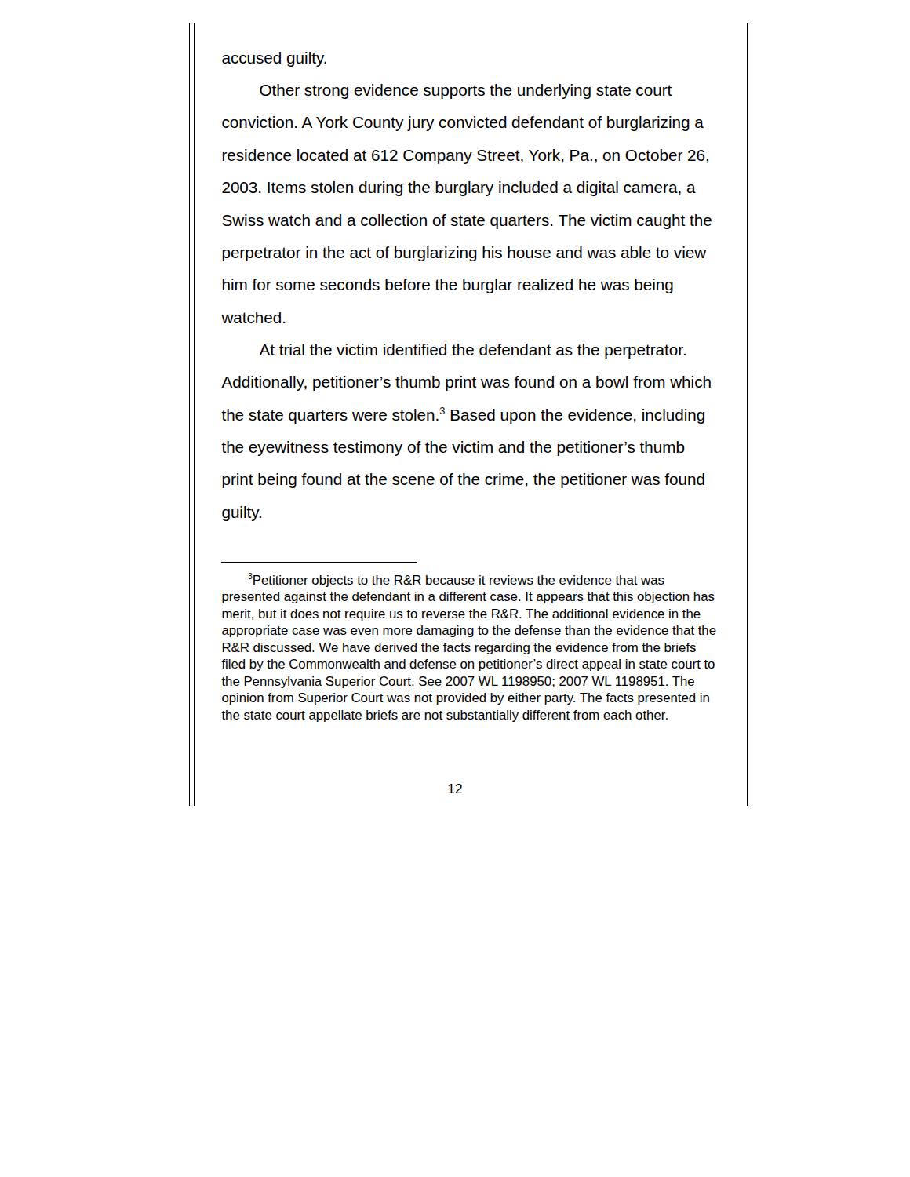accused guilty.
Other strong evidence supports the underlying state court conviction. A York County jury convicted defendant of burglarizing a residence located at 612 Company Street, York, Pa., on October 26, 2003. Items stolen during the burglary included a digital camera, a Swiss watch and a collection of state quarters. The victim caught the perpetrator in the act of burglarizing his house and was able to view him for some seconds before the burglar realized he was being watched.
At trial the victim identified the defendant as the perpetrator. Additionally, petitioner’s thumb print was found on a bowl from which the state quarters were stolen.3 Based upon the evidence, including the eyewitness testimony of the victim and the petitioner’s thumb print being found at the scene of the crime, the petitioner was found guilty.
3Petitioner objects to the R&R because it reviews the evidence that was presented against the defendant in a different case. It appears that this objection has merit, but it does not require us to reverse the R&R. The additional evidence in the appropriate case was even more damaging to the defense than the evidence that the R&R discussed. We have derived the facts regarding the evidence from the briefs filed by the Commonwealth and defense on petitioner’s direct appeal in state court to the Pennsylvania Superior Court. See 2007 WL 1198950; 2007 WL 1198951. The opinion from Superior Court was not provided by either party. The facts presented in the state court appellate briefs are not substantially different from each other.
12